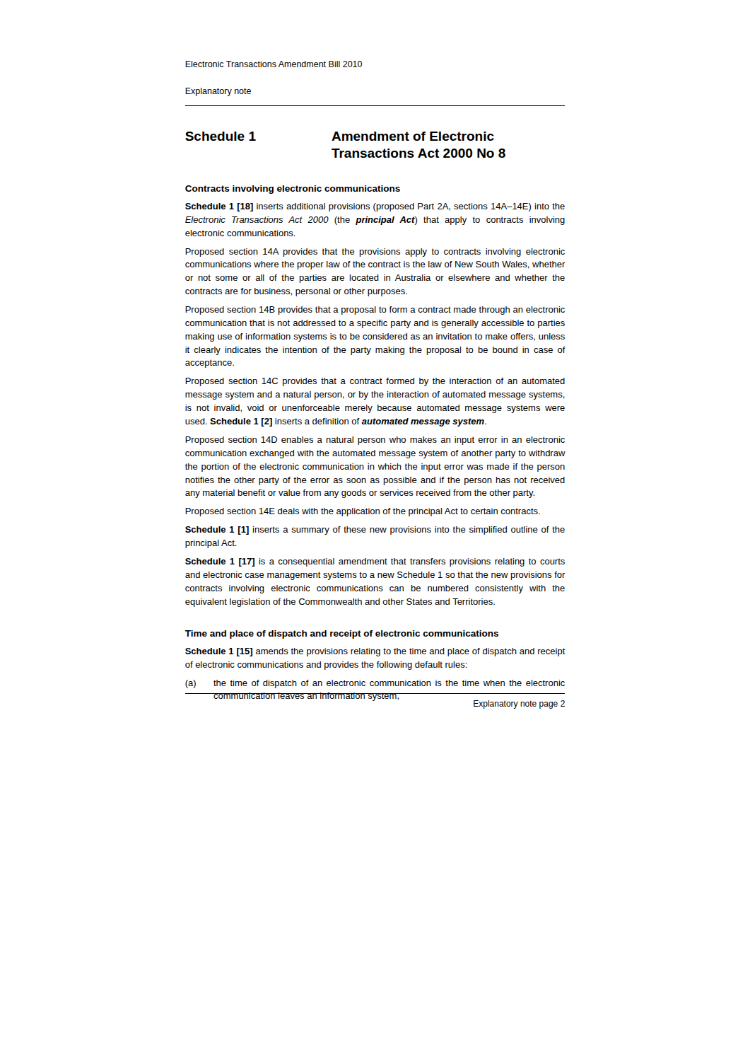Electronic Transactions Amendment Bill 2010
Explanatory note
Schedule 1 Amendment of Electronic Transactions Act 2000 No 8
Contracts involving electronic communications
Schedule 1 [18] inserts additional provisions (proposed Part 2A, sections 14A–14E) into the Electronic Transactions Act 2000 (the principal Act) that apply to contracts involving electronic communications.
Proposed section 14A provides that the provisions apply to contracts involving electronic communications where the proper law of the contract is the law of New South Wales, whether or not some or all of the parties are located in Australia or elsewhere and whether the contracts are for business, personal or other purposes.
Proposed section 14B provides that a proposal to form a contract made through an electronic communication that is not addressed to a specific party and is generally accessible to parties making use of information systems is to be considered as an invitation to make offers, unless it clearly indicates the intention of the party making the proposal to be bound in case of acceptance.
Proposed section 14C provides that a contract formed by the interaction of an automated message system and a natural person, or by the interaction of automated message systems, is not invalid, void or unenforceable merely because automated message systems were used. Schedule 1 [2] inserts a definition of automated message system.
Proposed section 14D enables a natural person who makes an input error in an electronic communication exchanged with the automated message system of another party to withdraw the portion of the electronic communication in which the input error was made if the person notifies the other party of the error as soon as possible and if the person has not received any material benefit or value from any goods or services received from the other party.
Proposed section 14E deals with the application of the principal Act to certain contracts.
Schedule 1 [1] inserts a summary of these new provisions into the simplified outline of the principal Act.
Schedule 1 [17] is a consequential amendment that transfers provisions relating to courts and electronic case management systems to a new Schedule 1 so that the new provisions for contracts involving electronic communications can be numbered consistently with the equivalent legislation of the Commonwealth and other States and Territories.
Time and place of dispatch and receipt of electronic communications
Schedule 1 [15] amends the provisions relating to the time and place of dispatch and receipt of electronic communications and provides the following default rules:
(a) the time of dispatch of an electronic communication is the time when the electronic communication leaves an information system,
Explanatory note page 2